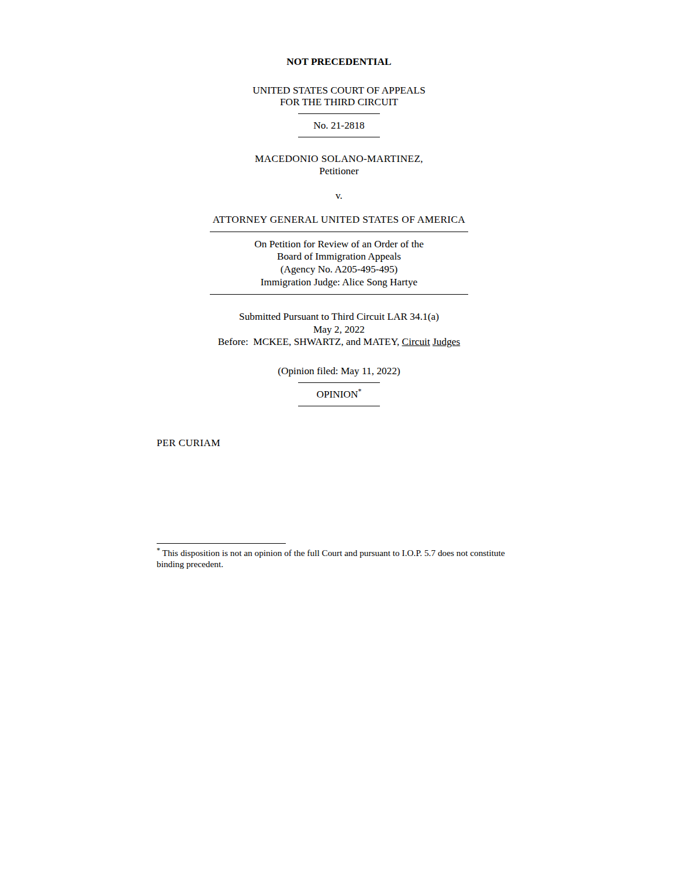Not Precedential
United States Court of Appeals
for the Third Circuit
No. 21-2818
Macedonio Solano-Martinez,
Petitioner
v.
Attorney General United States of America
On Petition for Review of an Order of the
Board of Immigration Appeals
(Agency No. A205-495-495)
Immigration Judge: Alice Song Hartye
Submitted Pursuant to Third Circuit LAR 34.1(a)
May 2, 2022
Before: MCKEE, SHWARTZ, and MATEY, Circuit Judges
(Opinion filed: May 11, 2022)
OPINION*
PER CURIAM
* This disposition is not an opinion of the full Court and pursuant to I.O.P. 5.7 does not constitute binding precedent.